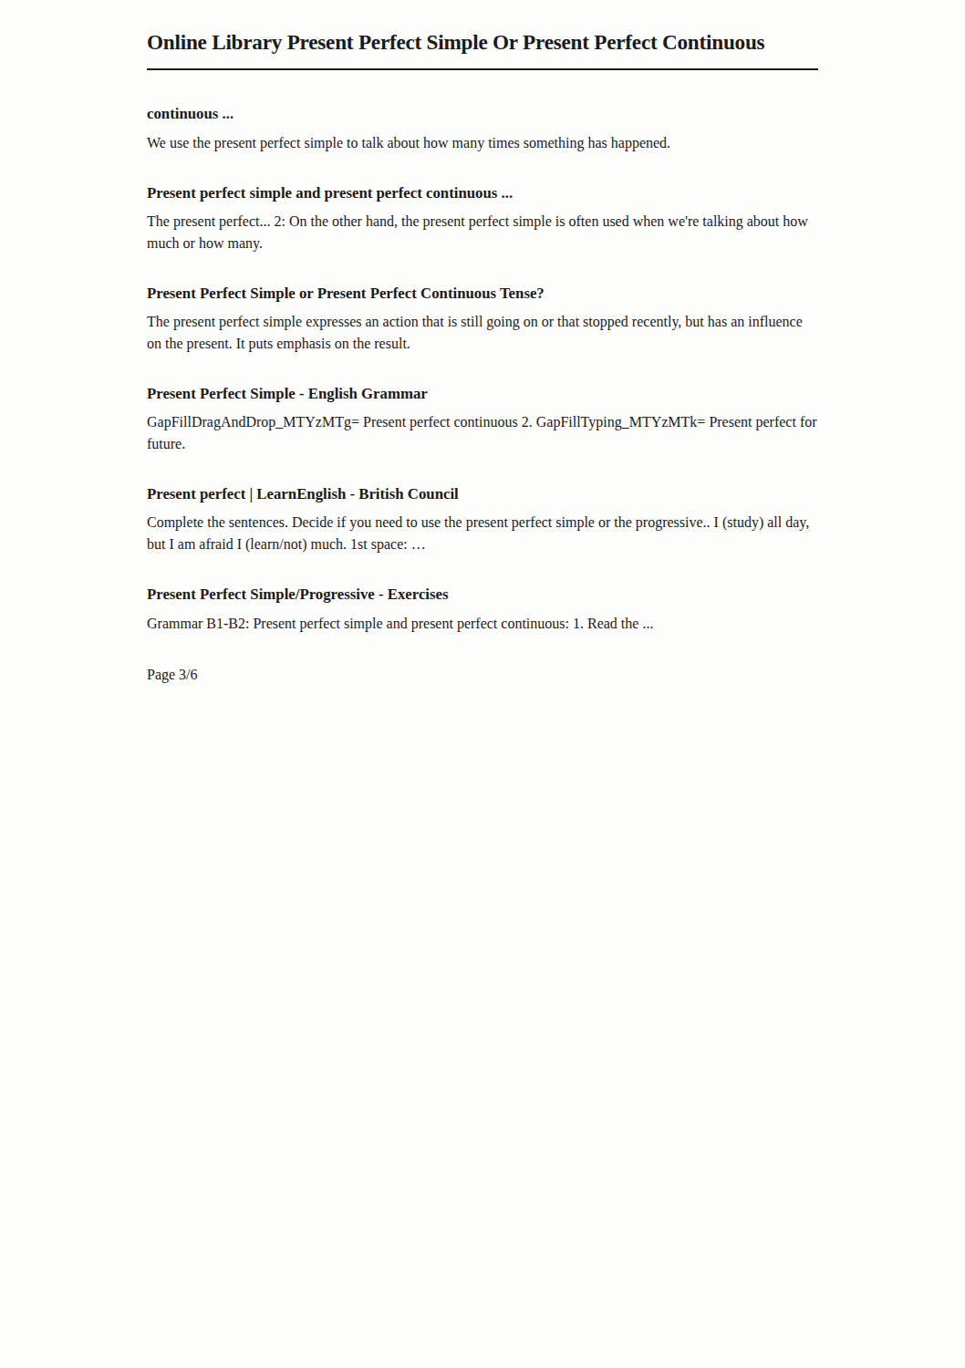Online Library Present Perfect Simple Or Present Perfect Continuous
continuous ...
We use the present perfect simple to talk about how many times something has happened.
Present perfect simple and present perfect continuous ...
The present perfect... 2: On the other hand, the present perfect simple is often used when we're talking about how much or how many.
Present Perfect Simple or Present Perfect Continuous Tense?
The present perfect simple expresses an action that is still going on or that stopped recently, but has an influence on the present. It puts emphasis on the result.
Present Perfect Simple - English Grammar
GapFillDragAndDrop_MTYzMTg= Present perfect continuous 2. GapFillTyping_MTYzMTk= Present perfect for future.
Present perfect | LearnEnglish - British Council
Complete the sentences. Decide if you need to use the present perfect simple or the progressive.. I (study) all day, but I am afraid I (learn/not) much. 1st space: …
Present Perfect Simple/Progressive - Exercises
Grammar B1-B2: Present perfect simple and present perfect continuous: 1. Read the ...
Page 3/6